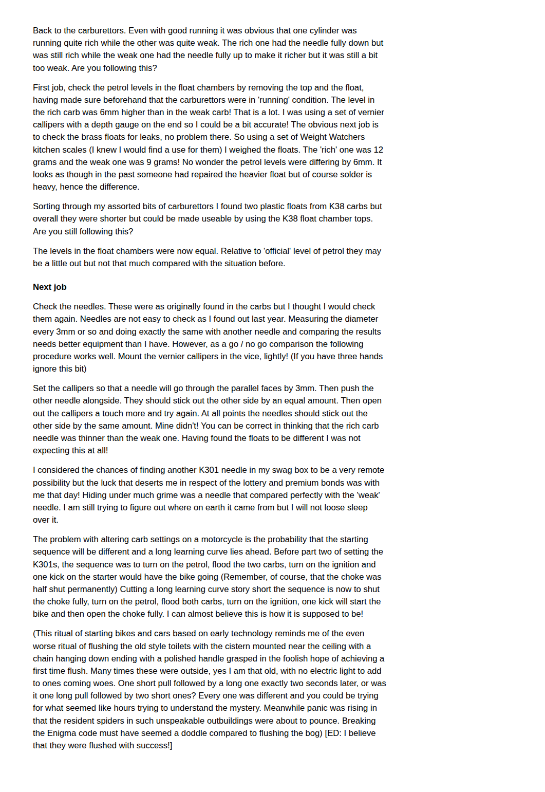Back to the carburettors. Even with good running it was obvious that one cylinder was running quite rich while the other was quite weak. The rich one had the needle fully down but was still rich while the weak one had the needle fully up to make it richer but it was still a bit too weak. Are you following this?
First job, check the petrol levels in the float chambers by removing the top and the float, having made sure beforehand that the carburettors were in 'running' condition. The level in the rich carb was 6mm higher than in the weak carb! That is a lot. I was using a set of vernier callipers with a depth gauge on the end so I could be a bit accurate! The obvious next job is to check the brass floats for leaks, no problem there. So using a set of Weight Watchers kitchen scales (I knew I would find a use for them) I weighed the floats. The 'rich' one was 12 grams and the weak one was 9 grams! No wonder the petrol levels were differing by 6mm. It looks as though in the past someone had repaired the heavier float but of course solder is heavy, hence the difference.
Sorting through my assorted bits of carburettors I found two plastic floats from K38 carbs but overall they were shorter but could be made useable by using the K38 float chamber tops. Are you still following this?
The levels in the float chambers were now equal. Relative to 'official' level of petrol they may be a little out but not that much compared with the situation before.
Next job
Check the needles. These were as originally found in the carbs but I thought I would check them again. Needles are not easy to check as I found out last year. Measuring the diameter every 3mm or so and doing exactly the same with another needle and comparing the results needs better equipment than I have. However, as a go / no go comparison the following procedure works well. Mount the vernier callipers in the vice, lightly! (If you have three hands ignore this bit)
Set the callipers so that a needle will go through the parallel faces by 3mm. Then push the other needle alongside. They should stick out the other side by an equal amount. Then open out the callipers a touch more and try again. At all points the needles should stick out the other side by the same amount. Mine didn't! You can be correct in thinking that the rich carb needle was thinner than the weak one. Having found the floats to be different I was not expecting this at all!
I considered the chances of finding another K301 needle in my swag box to be a very remote possibility but the luck that deserts me in respect of the lottery and premium bonds was with me that day! Hiding under much grime was a needle that compared perfectly with the 'weak' needle. I am still trying to figure out where on earth it came from but I will not loose sleep over it.
The problem with altering carb settings on a motorcycle is the probability that the starting sequence will be different and a long learning curve lies ahead. Before part two of setting the K301s, the sequence was to turn on the petrol, flood the two carbs, turn on the ignition and one kick on the starter would have the bike going (Remember, of course, that the choke was half shut permanently) Cutting a long learning curve story short the sequence is now to shut the choke fully, turn on the petrol, flood both carbs, turn on the ignition, one kick will start the bike and then open the choke fully. I can almost believe this is how it is supposed to be!
(This ritual of starting bikes and cars based on early technology reminds me of the even worse ritual of flushing the old style toilets with the cistern mounted near the ceiling with a chain hanging down ending with a polished handle grasped in the foolish hope of achieving a first time flush. Many times these were outside, yes I am that old, with no electric light to add to ones coming woes. One short pull followed by a long one exactly two seconds later, or was it one long pull followed by two short ones? Every one was different and you could be trying for what seemed like hours trying to understand the mystery. Meanwhile panic was rising in that the resident spiders in such unspeakable outbuildings were about to pounce. Breaking the Enigma code must have seemed a doddle compared to flushing the bog) [ED: I believe that they were flushed with success!]